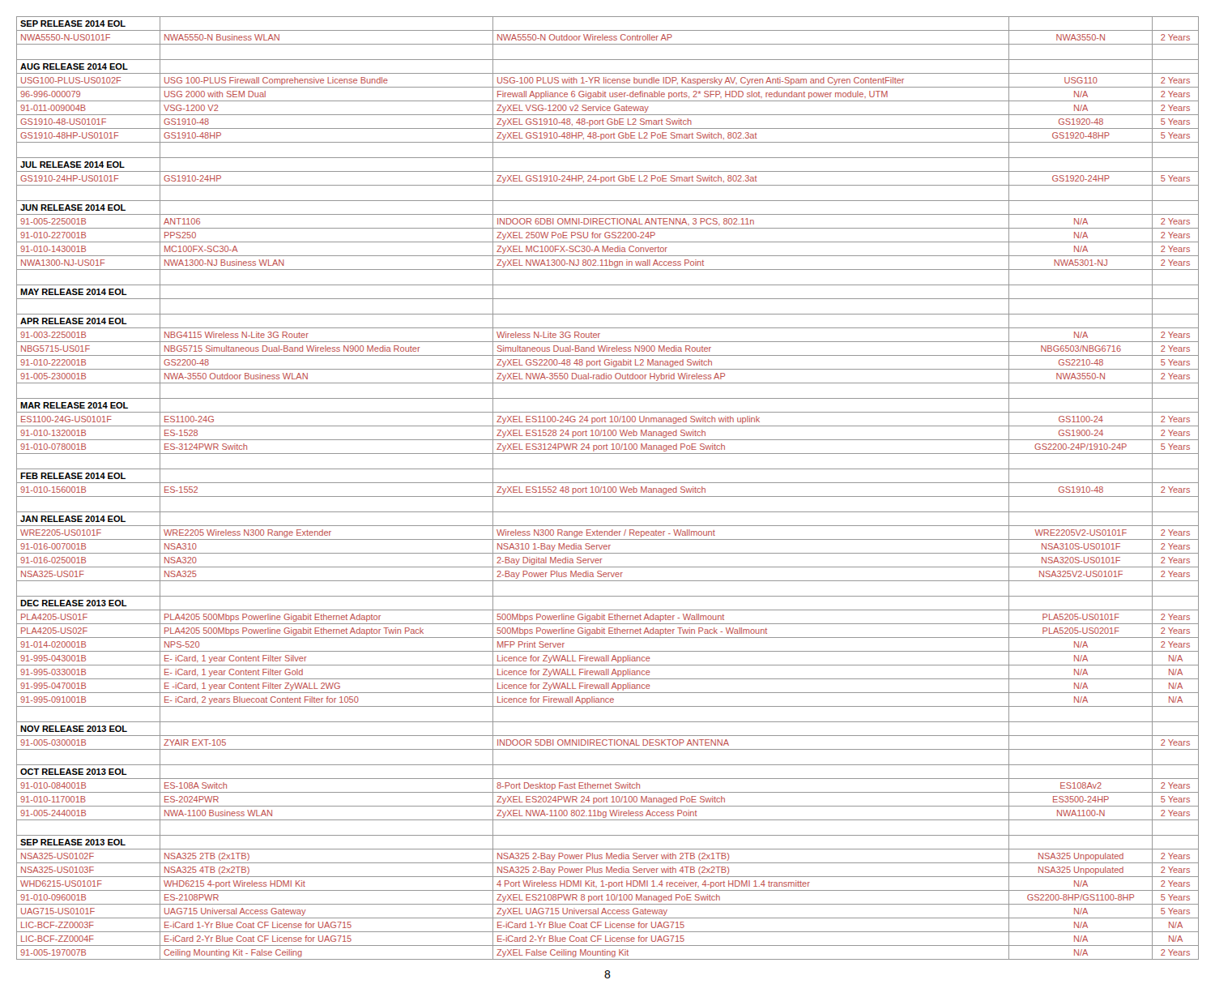| SEP RELEASE 2014 EOL | | | | |
| NWA5550-N-US0101F | NWA5550-N Business WLAN | NWA5550-N Outdoor Wireless Controller AP | NWA3550-N | 2 Years |
| AUG RELEASE 2014 EOL | | | | |
| USG100-PLUS-US0102F | USG 100-PLUS Firewall Comprehensive License Bundle | USG-100 PLUS with 1-YR license bundle IDP, Kaspersky AV, Cyren Anti-Spam and Cyren ContentFilter | USG110 | 2 Years |
| 96-996-000079 | USG 2000 with SEM Dual | Firewall Appliance 6 Gigabit user-definable ports, 2* SFP, HDD slot, redundant power module, UTM | N/A | 2 Years |
| 91-011-009004B | VSG-1200 V2 | ZyXEL VSG-1200 v2 Service Gateway | N/A | 2 Years |
| GS1910-48-US0101F | GS1910-48 | ZyXEL GS1910-48, 48-port GbE L2 Smart Switch | GS1920-48 | 5 Years |
| GS1910-48HP-US0101F | GS1910-48HP | ZyXEL GS1910-48HP, 48-port GbE L2 PoE Smart Switch, 802.3at | GS1920-48HP | 5 Years |
| JUL RELEASE 2014 EOL | | | | |
| GS1910-24HP-US0101F | GS1910-24HP | ZyXEL GS1910-24HP, 24-port GbE L2 PoE Smart Switch, 802.3at | GS1920-24HP | 5 Years |
| JUN RELEASE 2014 EOL | | | | |
| 91-005-225001B | ANT1106 | INDOOR 6DBI OMNI-DIRECTIONAL ANTENNA, 3 PCS, 802.11n | N/A | 2 Years |
| 91-010-227001B | PPS250 | ZyXEL 250W PoE PSU for GS2200-24P | N/A | 2 Years |
| 91-010-143001B | MC100FX-SC30-A | ZyXEL MC100FX-SC30-A Media Convertor | N/A | 2 Years |
| NWA1300-NJ-US01F | NWA1300-NJ Business WLAN | ZyXEL NWA1300-NJ 802.11bgn in wall Access Point | NWA5301-NJ | 2 Years |
| MAY RELEASE 2014 EOL | | | | |
| APR RELEASE 2014 EOL | | | | |
| 91-003-225001B | NBG4115 Wireless N-Lite 3G Router | Wireless N-Lite 3G Router | N/A | 2 Years |
| NBG5715-US01F | NBG5715 Simultaneous Dual-Band Wireless N900 Media Router | Simultaneous Dual-Band Wireless N900 Media Router | NBG6503/NBG6716 | 2 Years |
| 91-010-222001B | GS2200-48 | ZyXEL GS2200-48 48 port Gigabit L2 Managed Switch | GS2210-48 | 5 Years |
| 91-005-230001B | NWA-3550 Outdoor Business WLAN | ZyXEL NWA-3550 Dual-radio Outdoor Hybrid Wireless AP | NWA3550-N | 2 Years |
| MAR RELEASE 2014 EOL | | | | |
| ES1100-24G-US0101F | ES1100-24G | ZyXEL ES1100-24G 24 port 10/100 Unmanaged Switch with uplink | GS1100-24 | 2 Years |
| 91-010-132001B | ES-1528 | ZyXEL ES1528 24 port 10/100 Web Managed Switch | GS1900-24 | 2 Years |
| 91-010-078001B | ES-3124PWR Switch | ZyXEL ES3124PWR 24 port 10/100 Managed PoE Switch | GS2200-24P/1910-24P | 5 Years |
| FEB RELEASE 2014 EOL | | | | |
| 91-010-156001B | ES-1552 | ZyXEL ES1552 48 port 10/100 Web Managed Switch | GS1910-48 | 2 Years |
| JAN RELEASE 2014 EOL | | | | |
| WRE2205-US0101F | WRE2205 Wireless N300 Range Extender | Wireless N300 Range Extender / Repeater - Wallmount | WRE2205V2-US0101F | 2 Years |
| 91-016-007001B | NSA310 | NSA310 1-Bay Media Server | NSA310S-US0101F | 2 Years |
| 91-016-025001B | NSA320 | 2-Bay Digital Media Server | NSA320S-US0101F | 2 Years |
| NSA325-US01F | NSA325 | 2-Bay Power Plus Media Server | NSA325V2-US0101F | 2 Years |
| DEC RELEASE 2013 EOL | | | | |
| PLA4205-US01F | PLA4205 500Mbps Powerline Gigabit Ethernet Adaptor | 500Mbps Powerline Gigabit Ethernet Adapter - Wallmount | PLA5205-US0101F | 2 Years |
| PLA4205-US02F | PLA4205 500Mbps Powerline Gigabit Ethernet Adaptor Twin Pack | 500Mbps Powerline Gigabit Ethernet Adapter Twin Pack - Wallmount | PLA5205-US0201F | 2 Years |
| 91-014-020001B | NPS-520 | MFP Print Server | N/A | 2 Years |
| 91-995-043001B | E- iCard, 1 year Content Filter Silver | Licence for ZyWALL Firewall Appliance | N/A | N/A |
| 91-995-033001B | E- iCard, 1 year Content Filter Gold | Licence for ZyWALL Firewall Appliance | N/A | N/A |
| 91-995-047001B | E -iCard, 1 year Content Filter ZyWALL 2WG | Licence for ZyWALL Firewall Appliance | N/A | N/A |
| 91-995-091001B | E- iCard, 2 years Bluecoat Content Filter for 1050 | Licence for Firewall Appliance | N/A | N/A |
| NOV RELEASE 2013 EOL | | | | |
| 91-005-030001B | ZYAIR EXT-105 | INDOOR 5DBI OMNIDIRECTIONAL DESKTOP ANTENNA | | 2 Years |
| OCT RELEASE 2013 EOL | | | | |
| 91-010-084001B | ES-108A Switch | 8-Port Desktop Fast Ethernet Switch | ES108Av2 | 2 Years |
| 91-010-117001B | ES-2024PWR | ZyXEL ES2024PWR 24 port 10/100 Managed PoE Switch | ES3500-24HP | 5 Years |
| 91-005-244001B | NWA-1100 Business WLAN | ZyXEL NWA-1100 802.11bg Wireless Access Point | NWA1100-N | 2 Years |
| SEP RELEASE 2013 EOL | | | | |
| NSA325-US0102F | NSA325 2TB (2x1TB) | NSA325 2-Bay Power Plus Media Server with 2TB (2x1TB) | NSA325 Unpopulated | 2 Years |
| NSA325-US0103F | NSA325 4TB (2x2TB) | NSA325 2-Bay Power Plus Media Server with 4TB (2x2TB) | NSA325 Unpopulated | 2 Years |
| WHD6215-US0101F | WHD6215 4-port Wireless HDMI Kit | 4 Port Wireless HDMI Kit, 1-port HDMI 1.4 receiver, 4-port HDMI 1.4 transmitter | N/A | 2 Years |
| 91-010-096001B | ES-2108PWR | ZyXEL ES2108PWR 8 port 10/100 Managed PoE Switch | GS2200-8HP/GS1100-8HP | 5 Years |
| UAG715-US0101F | UAG715 Universal Access Gateway | ZyXEL UAG715 Universal Access Gateway | N/A | 5 Years |
| LIC-BCF-ZZ0003F | E-iCard 1-Yr Blue Coat CF License for UAG715 | E-iCard 1-Yr Blue Coat CF License for UAG715 | N/A | N/A |
| LIC-BCF-ZZ0004F | E-iCard 2-Yr Blue Coat CF License for UAG715 | E-iCard 2-Yr Blue Coat CF License for UAG715 | N/A | N/A |
| 91-005-197007B | Ceiling Mounting Kit - False Ceiling | ZyXEL False Ceiling Mounting Kit | N/A | 2 Years |
8